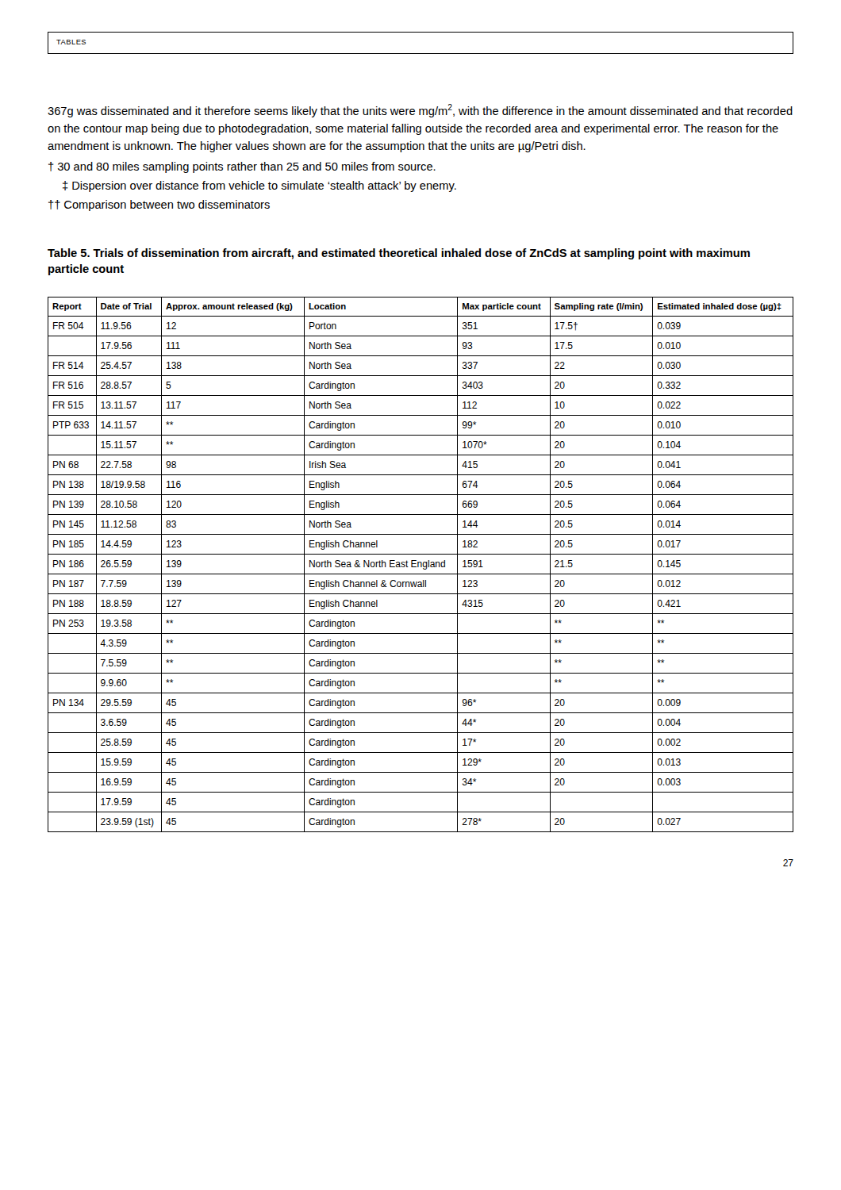TABLES
367g was disseminated and it therefore seems likely that the units were mg/m2, with the difference in the amount disseminated and that recorded on the contour map being due to photodegradation, some material falling outside the recorded area and experimental error. The reason for the amendment is unknown. The higher values shown are for the assumption that the units are µg/Petri dish.
† 30 and 80 miles sampling points rather than 25 and 50 miles from source.
‡ Dispersion over distance from vehicle to simulate ‘stealth attack’ by enemy.
†† Comparison between two disseminators
Table 5. Trials of dissemination from aircraft, and estimated theoretical inhaled dose of ZnCdS at sampling point with maximum particle count
| Report | Date of Trial | Approx. amount released (kg) | Location | Max particle count | Sampling rate (l/min) | Estimated inhaled dose (µg)‡ |
| --- | --- | --- | --- | --- | --- | --- |
| FR 504 | 11.9.56 | 12 | Porton | 351 | 17.5† | 0.039 |
| | 17.9.56 | 111 | North Sea | 93 | 17.5 | 0.010 |
| FR 514 | 25.4.57 | 138 | North Sea | 337 | 22 | 0.030 |
| FR 516 | 28.8.57 | 5 | Cardington | 3403 | 20 | 0.332 |
| FR 515 | 13.11.57 | 117 | North Sea | 112 | 10 | 0.022 |
| PTP 633 | 14.11.57 | ** | Cardington | 99* | 20 | 0.010 |
| | 15.11.57 | ** | Cardington | 1070* | 20 | 0.104 |
| PN 68 | 22.7.58 | 98 | Irish Sea | 415 | 20 | 0.041 |
| PN 138 | 18/19.9.58 | 116 | English | 674 | 20.5 | 0.064 |
| PN 139 | 28.10.58 | 120 | English | 669 | 20.5 | 0.064 |
| PN 145 | 11.12.58 | 83 | North Sea | 144 | 20.5 | 0.014 |
| PN 185 | 14.4.59 | 123 | English Channel | 182 | 20.5 | 0.017 |
| PN 186 | 26.5.59 | 139 | North Sea & North East England | 1591 | 21.5 | 0.145 |
| PN 187 | 7.7.59 | 139 | English Channel & Cornwall | 123 | 20 | 0.012 |
| PN 188 | 18.8.59 | 127 | English Channel | 4315 | 20 | 0.421 |
| PN 253 | 19.3.58 | ** | Cardington | | ** | ** |
| | 4.3.59 | ** | Cardington | | ** | ** |
| | 7.5.59 | ** | Cardington | | ** | ** |
| | 9.9.60 | ** | Cardington | | ** | ** |
| PN 134 | 29.5.59 | 45 | Cardington | 96* | 20 | 0.009 |
| | 3.6.59 | 45 | Cardington | 44* | 20 | 0.004 |
| | 25.8.59 | 45 | Cardington | 17* | 20 | 0.002 |
| | 15.9.59 | 45 | Cardington | 129* | 20 | 0.013 |
| | 16.9.59 | 45 | Cardington | 34* | 20 | 0.003 |
| | 17.9.59 | 45 | Cardington | | | |
| | 23.9.59 (1st) | 45 | Cardington | 278* | 20 | 0.027 |
27